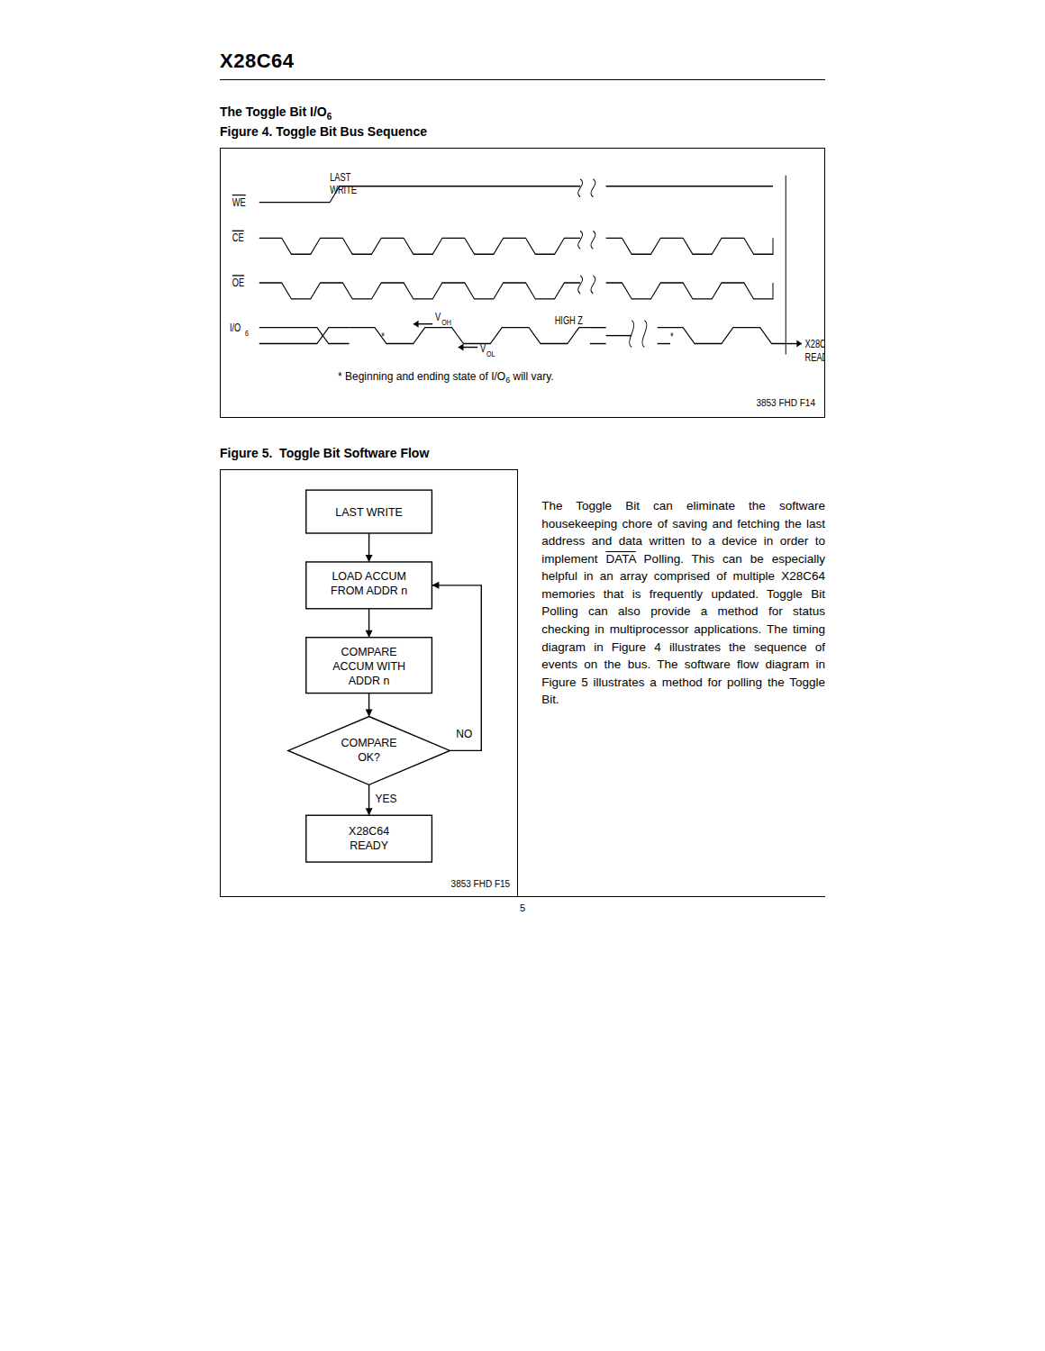X28C64
The Toggle Bit I/O6
Figure 4. Toggle Bit Bus Sequence
WE CE OE I/O6 LAST WRITE VOH VOL HIGH Z * * X28C64 READY
* Beginning and ending state of I/O6 will vary.
3853 FHD F14
Figure 5. Toggle Bit Software Flow
LAST WRITE LOAD ACCUM FROM ADDR n COMPARE ACCUM WITH ADDR n COMPARE OK? X28C64 READY NO YES
3853 FHD F15
The Toggle Bit can eliminate the software housekeeping chore of saving and fetching the last address and data written to a device in order to implement DATA Polling. This can be especially helpful in an array comprised of multiple X28C64 memories that is frequently updated. Toggle Bit Polling can also provide a method for status checking in multiprocessor applications. The timing diagram in Figure 4 illustrates the sequence of events on the bus. The software flow diagram in Figure 5 illustrates a method for polling the Toggle Bit.
5